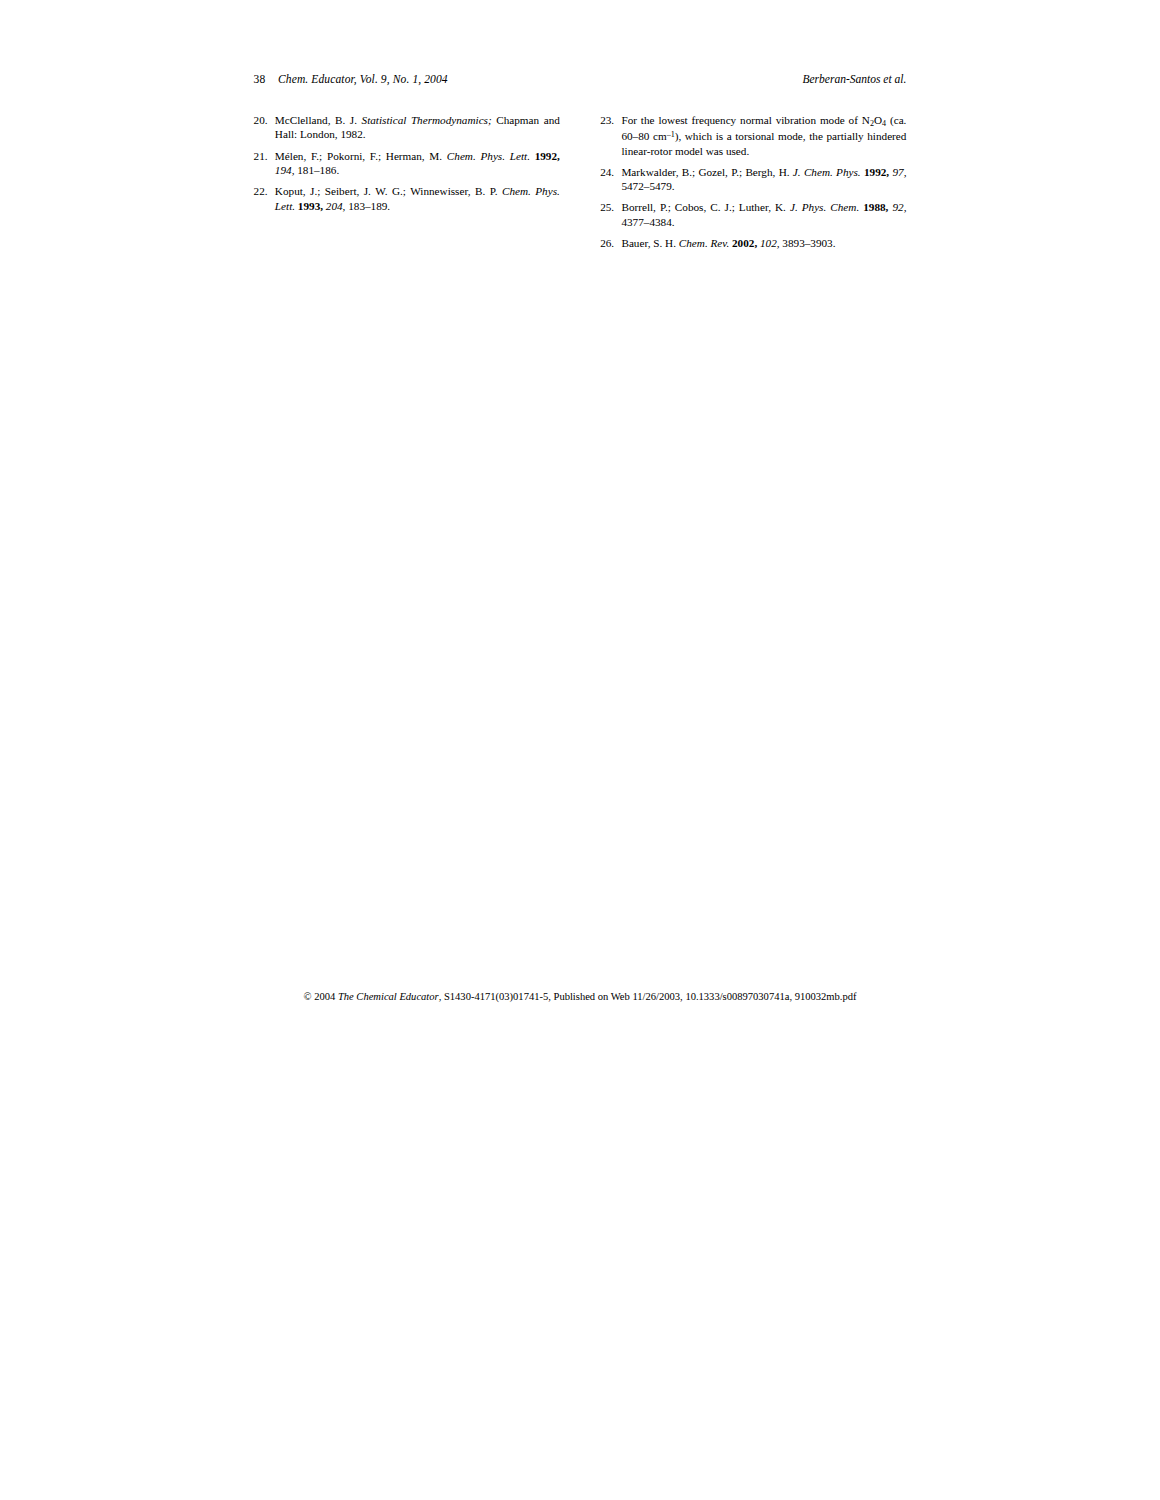38 Chem. Educator, Vol. 9, No. 1, 2004
Berberan-Santos et al.
20. McClelland, B. J. Statistical Thermodynamics; Chapman and Hall: London, 1982.
21. Mélen, F.; Pokorni, F.; Herman, M. Chem. Phys. Lett. 1992, 194, 181–186.
22. Koput, J.; Seibert, J. W. G.; Winnewisser, B. P. Chem. Phys. Lett. 1993, 204, 183–189.
23. For the lowest frequency normal vibration mode of N2O4 (ca. 60–80 cm–1), which is a torsional mode, the partially hindered linear-rotor model was used.
24. Markwalder, B.; Gozel, P.; Bergh, H. J. Chem. Phys. 1992, 97, 5472–5479.
25. Borrell, P.; Cobos, C. J.; Luther, K. J. Phys. Chem. 1988, 92, 4377–4384.
26. Bauer, S. H. Chem. Rev. 2002, 102, 3893–3903.
© 2004 The Chemical Educator, S1430-4171(03)01741-5, Published on Web 11/26/2003, 10.1333/s00897030741a, 910032mb.pdf